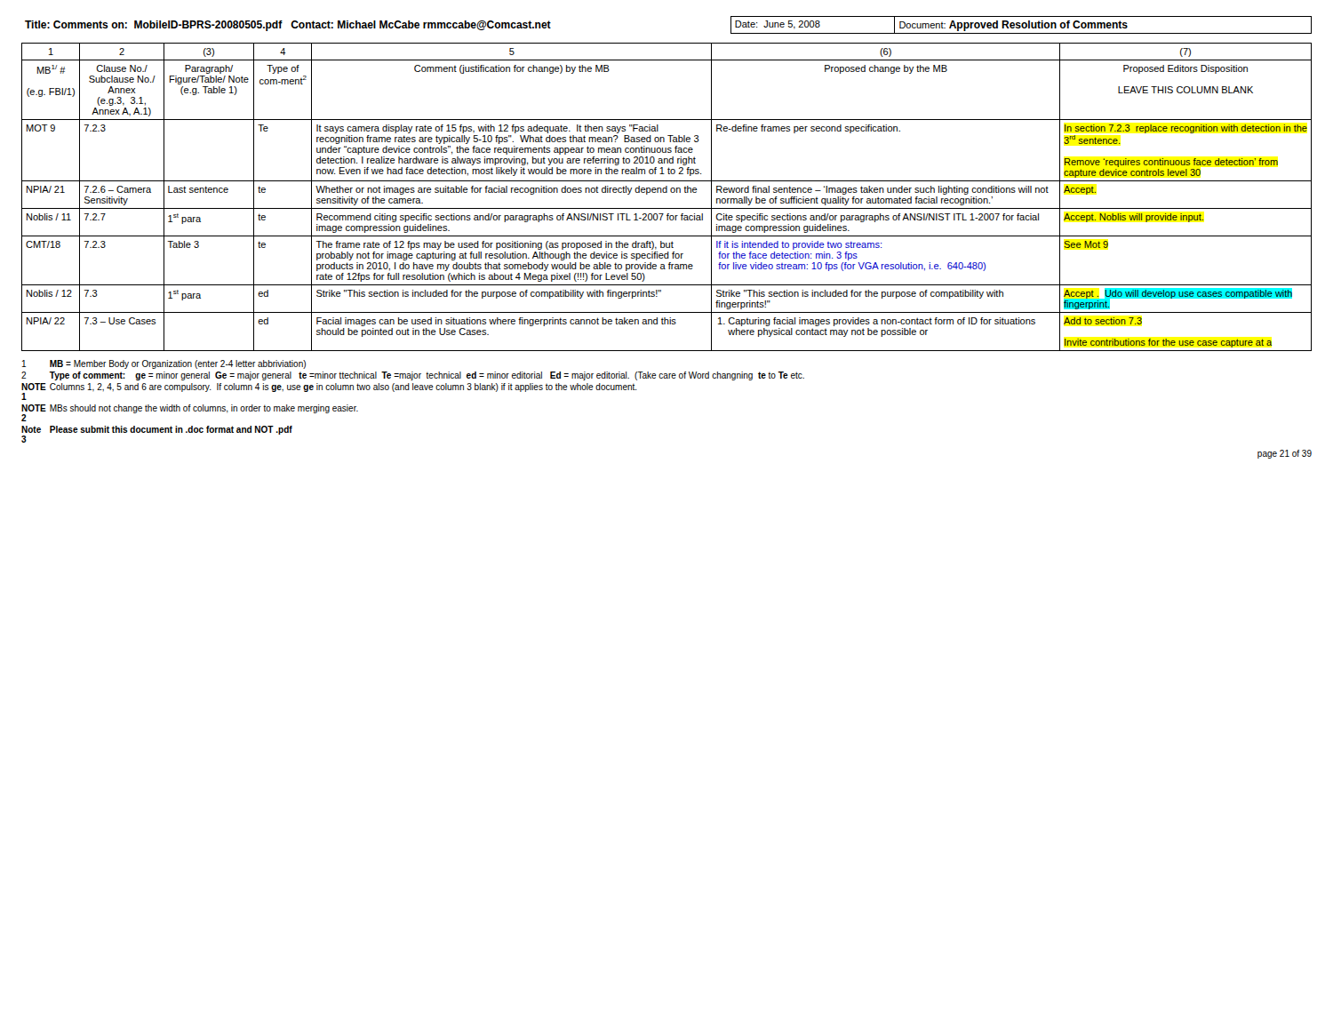| Title: Comments on: MobileID-BPRS-20080505.pdf Contact: Michael McCabe rmmccabe@Comcast.net | Date: June 5, 2008 | Document: Approved Resolution of Comments |
| 1 | 2 | (3) | 4 | 5 | (6) | (7) |
| --- | --- | --- | --- | --- | --- | --- |
| MB 1/ # (e.g. FBI/1) | Clause No./ Subclause No./ Annex (e.g.3, 3.1, Annex A, A.1) | Paragraph/ Figure/Table/ Note (e.g. Table 1) | Type of com-ment 2 | Comment (justification for change) by the MB | Proposed change by the MB | Proposed Editors Disposition LEAVE THIS COLUMN BLANK |
| MOT 9 | 7.2.3 | | Te | It says camera display rate of 15 fps, with 12 fps adequate. It then says "Facial recognition frame rates are typically 5-10 fps". What does that mean? Based on Table 3 under “capture device controls”, the face requirements appear to mean continuous face detection. I realize hardware is always improving, but you are referring to 2010 and right now. Even if we had face detection, most likely it would be more in the realm of 1 to 2 fps. | Re-define frames per second specification. | In section 7.2.3 replace recognition with detection in the 3 rd sentence. Remove ‘requires continuous face detection’ from capture device controls level 30 |
| NPIA/ 21 | 7.2.6 – Camera Sensitivity | Last sentence | te | Whether or not images are suitable for facial recognition does not directly depend on the sensitivity of the camera. | Reword final sentence – ‘Images taken under such lighting conditions will not normally be of sufficient quality for automated facial recognition.’ | Accept. |
| Noblis / 11 | 7.2.7 | 1 st para | te | Recommend citing specific sections and/or paragraphs of ANSI/NIST ITL 1-2007 for facial image compression guidelines. | Cite specific sections and/or paragraphs of ANSI/NIST ITL 1-2007 for facial image compression guidelines. | Accept. Noblis will provide input. |
| CMT/18 | 7.2.3 | Table 3 | te | The frame rate of 12 fps may be used for positioning (as proposed in the draft), but probably not for image capturing at full resolution. Although the device is specified for products in 2010, I do have my doubts that somebody would be able to provide a frame rate of 12fps for full resolution (which is about 4 Mega pixel (!!!) for Level 50) | If it is intended to provide two streams: for the face detection: min. 3 fps for live video stream: 10 fps (for VGA resolution, i.e. 640-480) | See Mot 9 |
| Noblis / 12 | 7.3 | 1 st para | ed | Strike "This section is included for the purpose of compatibility with fingerprints!" | Strike "This section is included for the purpose of compatibility with fingerprints!" | Accept . Udo will develop use cases compatible with fingerprint. |
| NPIA/ 22 | 7.3 – Use Cases | | ed | Facial images can be used in situations where fingerprints cannot be taken and this should be pointed out in the Use Cases. | Capturing facial images provides a non-contact form of ID for situations where physical contact may not be possible or | Add to section 7.3 Invite contributions for the use case capture at a |
| 1 | MB = Member Body or Organization (enter 2-4 letter abbriviation) |
| 2 | Type of comment: ge = minor general Ge = major general te =minor ttechnical Te =major technical ed = minor editorial Ed = major editorial. (Take care of Word changning te to Te etc. |
| NOTE 1 | Columns 1, 2, 4, 5 and 6 are compulsory. If column 4 is ge , use ge in column two also (and leave column 3 blank) if it applies to the whole document. |
| NOTE 2 | MBs should not change the width of columns, in order to make merging easier. |
| Note 3 | Please submit this document in .doc format and NOT .pdf |
page 21 of 39